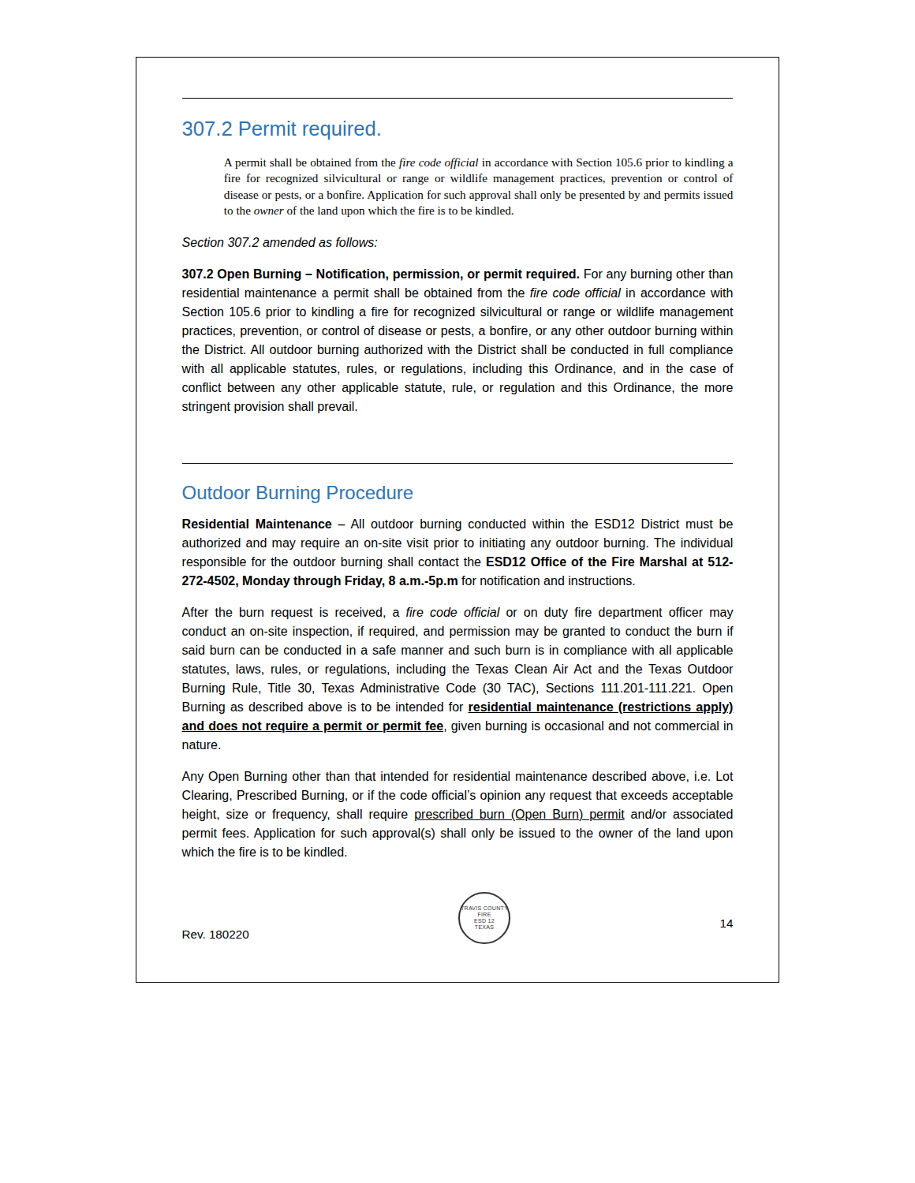307.2 Permit required.
A permit shall be obtained from the fire code official in accordance with Section 105.6 prior to kindling a fire for recognized silvicultural or range or wildlife management practices, prevention or control of disease or pests, or a bonfire. Application for such approval shall only be presented by and permits issued to the owner of the land upon which the fire is to be kindled.
Section 307.2 amended as follows:
307.2 Open Burning – Notification, permission, or permit required. For any burning other than residential maintenance a permit shall be obtained from the fire code official in accordance with Section 105.6 prior to kindling a fire for recognized silvicultural or range or wildlife management practices, prevention, or control of disease or pests, a bonfire, or any other outdoor burning within the District. All outdoor burning authorized with the District shall be conducted in full compliance with all applicable statutes, rules, or regulations, including this Ordinance, and in the case of conflict between any other applicable statute, rule, or regulation and this Ordinance, the more stringent provision shall prevail.
Outdoor Burning Procedure
Residential Maintenance – All outdoor burning conducted within the ESD12 District must be authorized and may require an on-site visit prior to initiating any outdoor burning. The individual responsible for the outdoor burning shall contact the ESD12 Office of the Fire Marshal at 512-272-4502, Monday through Friday, 8 a.m.-5p.m for notification and instructions.
After the burn request is received, a fire code official or on duty fire department officer may conduct an on-site inspection, if required, and permission may be granted to conduct the burn if said burn can be conducted in a safe manner and such burn is in compliance with all applicable statutes, laws, rules, or regulations, including the Texas Clean Air Act and the Texas Outdoor Burning Rule, Title 30, Texas Administrative Code (30 TAC), Sections 111.201-111.221. Open Burning as described above is to be intended for residential maintenance (restrictions apply) and does not require a permit or permit fee, given burning is occasional and not commercial in nature.
Any Open Burning other than that intended for residential maintenance described above, i.e. Lot Clearing, Prescribed Burning, or if the code official’s opinion any request that exceeds acceptable height, size or frequency, shall require prescribed burn (Open Burn) permit and/or associated permit fees. Application for such approval(s) shall only be issued to the owner of the land upon which the fire is to be kindled.
Rev. 180220
TRAVIS COUNTY
FIRE
ESD 12
TEXAS
14